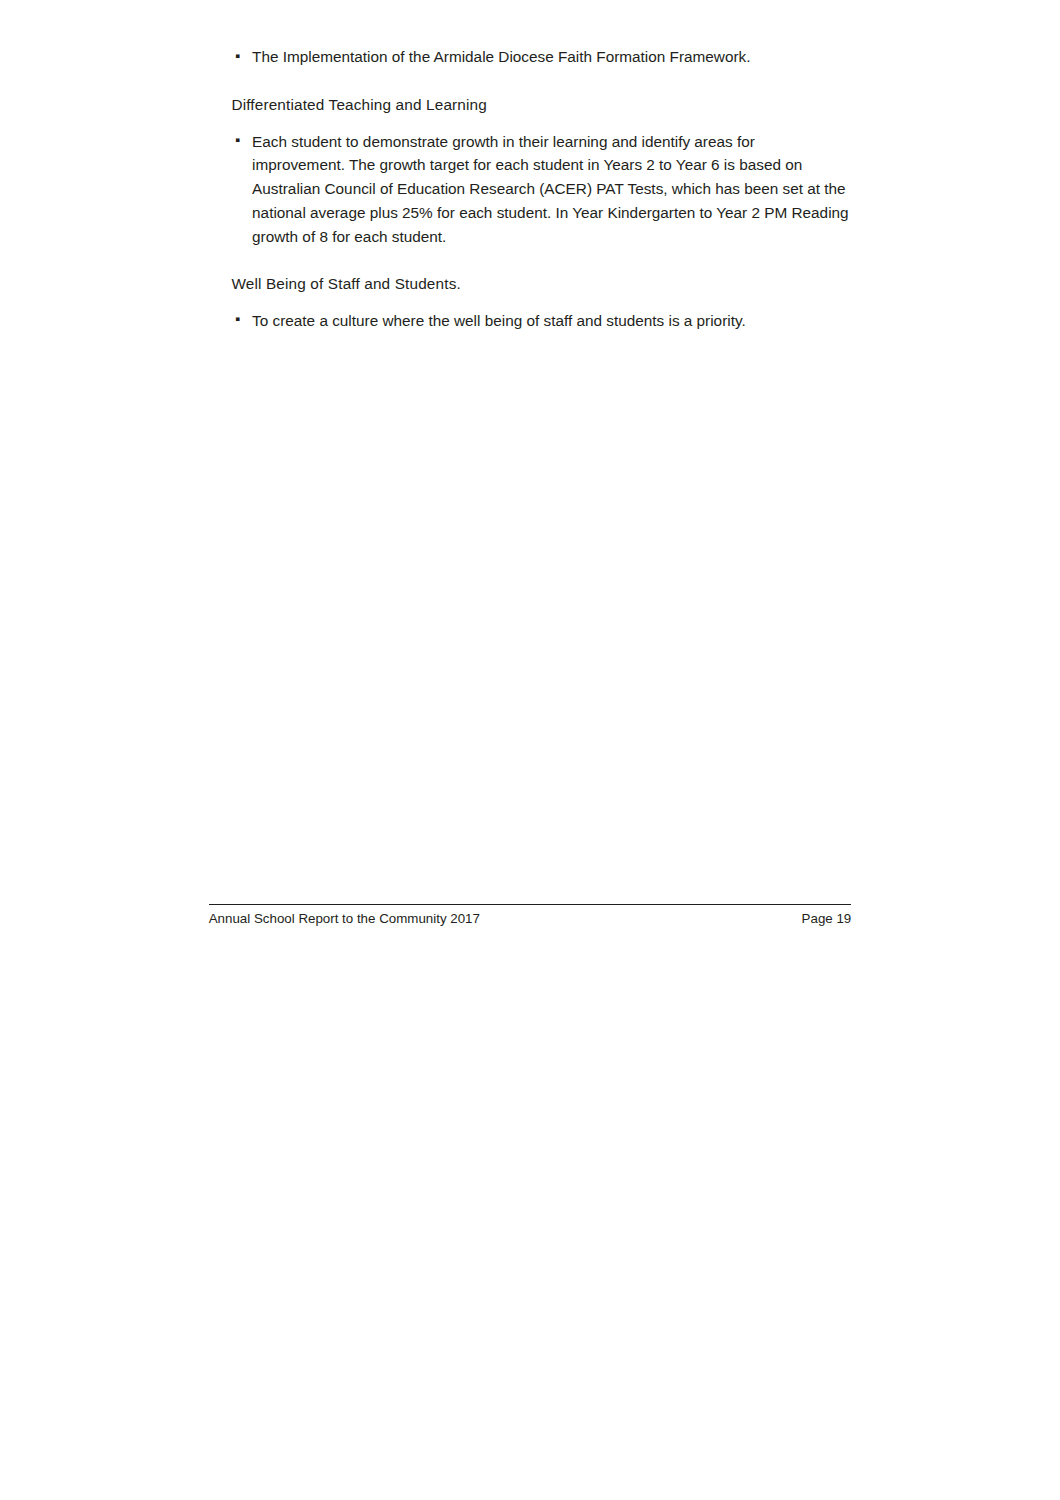The Implementation of the Armidale Diocese Faith Formation Framework.
Differentiated Teaching and Learning
Each student to demonstrate growth in their learning and identify areas for improvement. The growth target for each student in Years 2 to Year 6 is based on Australian Council of Education Research (ACER) PAT Tests, which has been set at the national average plus 25% for each student. In Year Kindergarten to Year 2 PM Reading growth of 8 for each student.
Well Being of Staff and Students.
To create a culture where the well being of staff and students is a priority.
Annual School Report to the Community 2017 Page 19